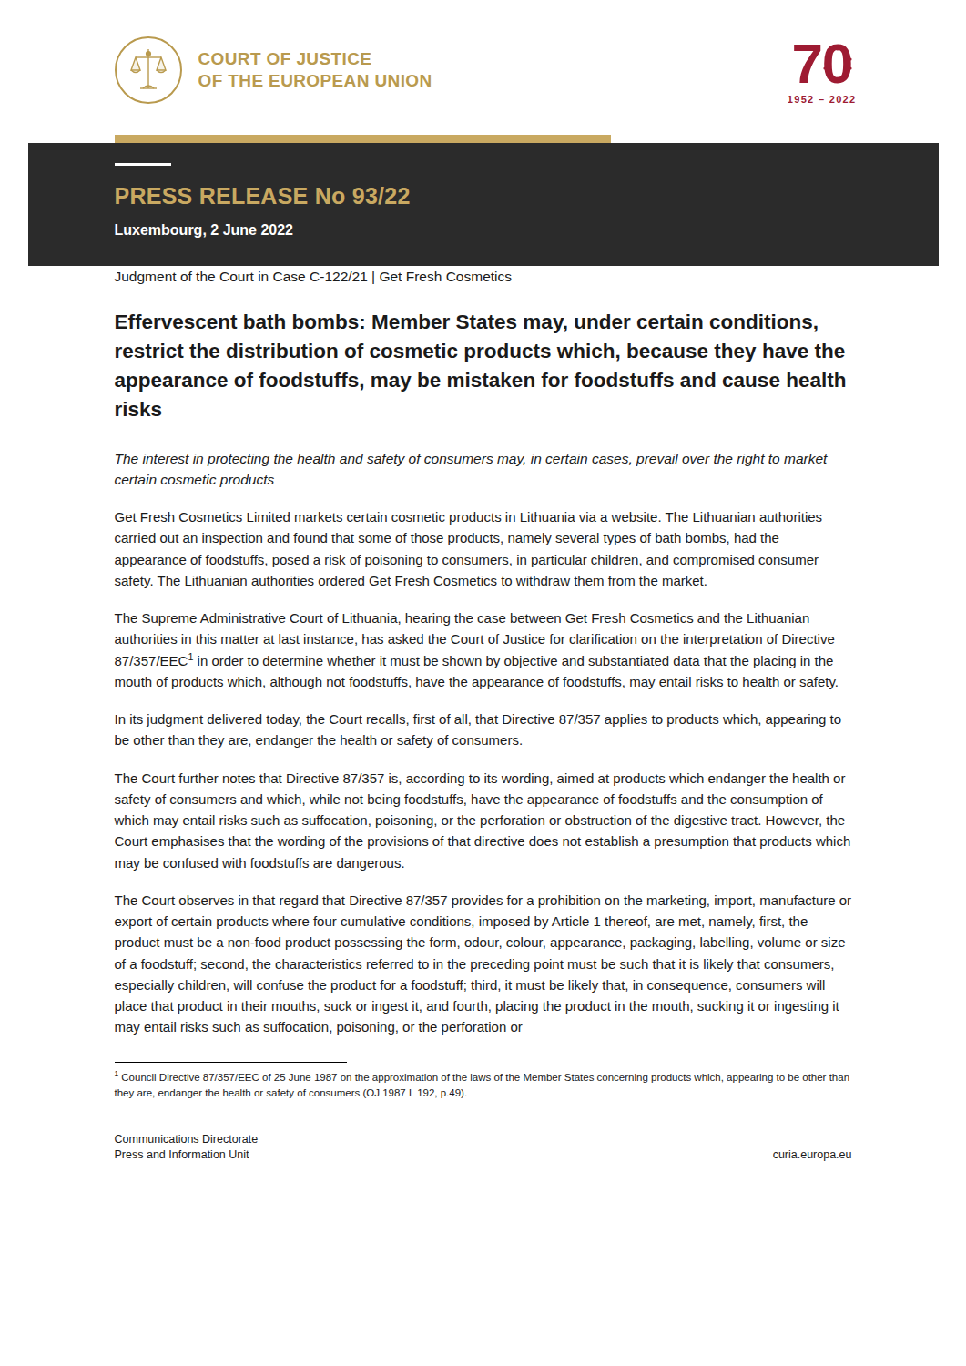Court of Justice
of the European Union
70
1952 – 2022
PRESS RELEASE No 93/22
Luxembourg, 2 June 2022
Judgment of the Court in Case C-122/21 | Get Fresh Cosmetics
Effervescent bath bombs: Member States may, under certain conditions, restrict the distribution of cosmetic products which, because they have the appearance of foodstuffs, may be mistaken for foodstuffs and cause health risks
The interest in protecting the health and safety of consumers may, in certain cases, prevail over the right to market certain cosmetic products
Get Fresh Cosmetics Limited markets certain cosmetic products in Lithuania via a website. The Lithuanian authorities carried out an inspection and found that some of those products, namely several types of bath bombs, had the appearance of foodstuffs, posed a risk of poisoning to consumers, in particular children, and compromised consumer safety. The Lithuanian authorities ordered Get Fresh Cosmetics to withdraw them from the market.
The Supreme Administrative Court of Lithuania, hearing the case between Get Fresh Cosmetics and the Lithuanian authorities in this matter at last instance, has asked the Court of Justice for clarification on the interpretation of Directive 87/357/EEC1 in order to determine whether it must be shown by objective and substantiated data that the placing in the mouth of products which, although not foodstuffs, have the appearance of foodstuffs, may entail risks to health or safety.
In its judgment delivered today, the Court recalls, first of all, that Directive 87/357 applies to products which, appearing to be other than they are, endanger the health or safety of consumers.
The Court further notes that Directive 87/357 is, according to its wording, aimed at products which endanger the health or safety of consumers and which, while not being foodstuffs, have the appearance of foodstuffs and the consumption of which may entail risks such as suffocation, poisoning, or the perforation or obstruction of the digestive tract. However, the Court emphasises that the wording of the provisions of that directive does not establish a presumption that products which may be confused with foodstuffs are dangerous.
The Court observes in that regard that Directive 87/357 provides for a prohibition on the marketing, import, manufacture or export of certain products where four cumulative conditions, imposed by Article 1 thereof, are met, namely, first, the product must be a non-food product possessing the form, odour, colour, appearance, packaging, labelling, volume or size of a foodstuff; second, the characteristics referred to in the preceding point must be such that it is likely that consumers, especially children, will confuse the product for a foodstuff; third, it must be likely that, in consequence, consumers will place that product in their mouths, suck or ingest it, and fourth, placing the product in the mouth, sucking it or ingesting it may entail risks such as suffocation, poisoning, or the perforation or
1 Council Directive 87/357/EEC of 25 June 1987 on the approximation of the laws of the Member States concerning products which, appearing to be other than they are, endanger the health or safety of consumers (OJ 1987 L 192, p.49).
Communications Directorate
Press and Information Unit
curia.europa.eu